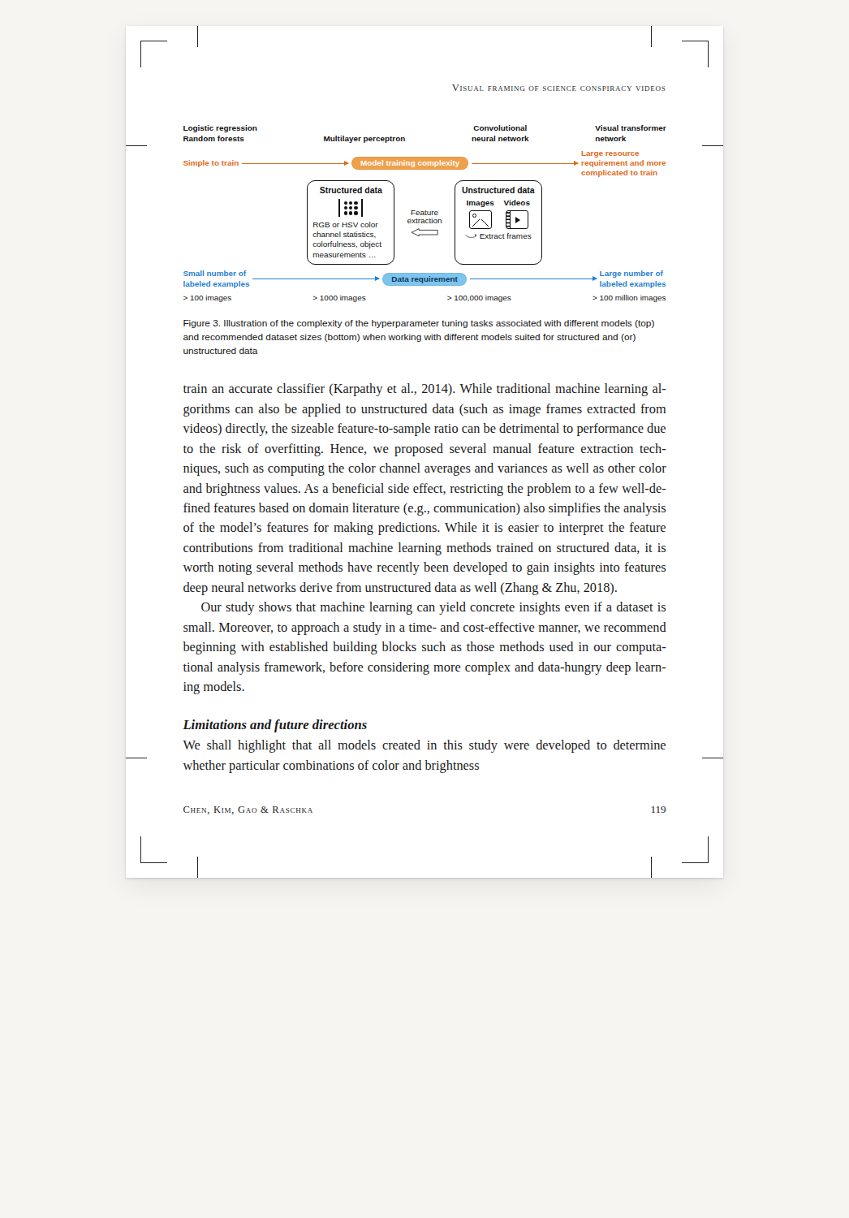Visual framing of science conspiracy videos
Logistic regression
Random forests
Multilayer perceptron
Convolutional
neural network
Visual transformer
network
Simple to train
Model training complexity
Large resource
requirement and more
complicated to train
Structured data
RGB or HSV color
channel statistics,
colorfulness, object
measurements …
Feature
extraction
Unstructured data
Images
Videos
Extract frames
Small number of
labeled examples
Data requirement
Large number of
labeled examples
> 100 images > 1000 images > 100,000 images > 100 million images
Figure 3. Illustration of the complexity of the hyperparameter tuning tasks associated with different models (top) and recommended dataset sizes (bottom) when working with different models suited for structured and (or) unstructured data
train an accurate classifier (Karpathy et al., 2014). While traditional machine learning algorithms can also be applied to unstructured data (such as image frames extracted from videos) directly, the sizeable feature-to-sample ratio can be detrimental to performance due to the risk of overfitting. Hence, we proposed several manual feature extraction techniques, such as computing the color channel averages and variances as well as other color and brightness values. As a beneficial side effect, restricting the problem to a few well-defined features based on domain literature (e.g., communication) also simplifies the analysis of the model’s features for making predictions. While it is easier to interpret the feature contributions from traditional machine learning methods trained on structured data, it is worth noting several methods have recently been developed to gain insights into features deep neural networks derive from unstructured data as well (Zhang & Zhu, 2018).
Our study shows that machine learning can yield concrete insights even if a dataset is small. Moreover, to approach a study in a time- and cost-effective manner, we recommend beginning with established building blocks such as those methods used in our computational analysis framework, before considering more complex and data-hungry deep learning models.
Limitations and future directions
We shall highlight that all models created in this study were developed to determine whether particular combinations of color and brightness
Chen, Kim, Gao & Raschka
119